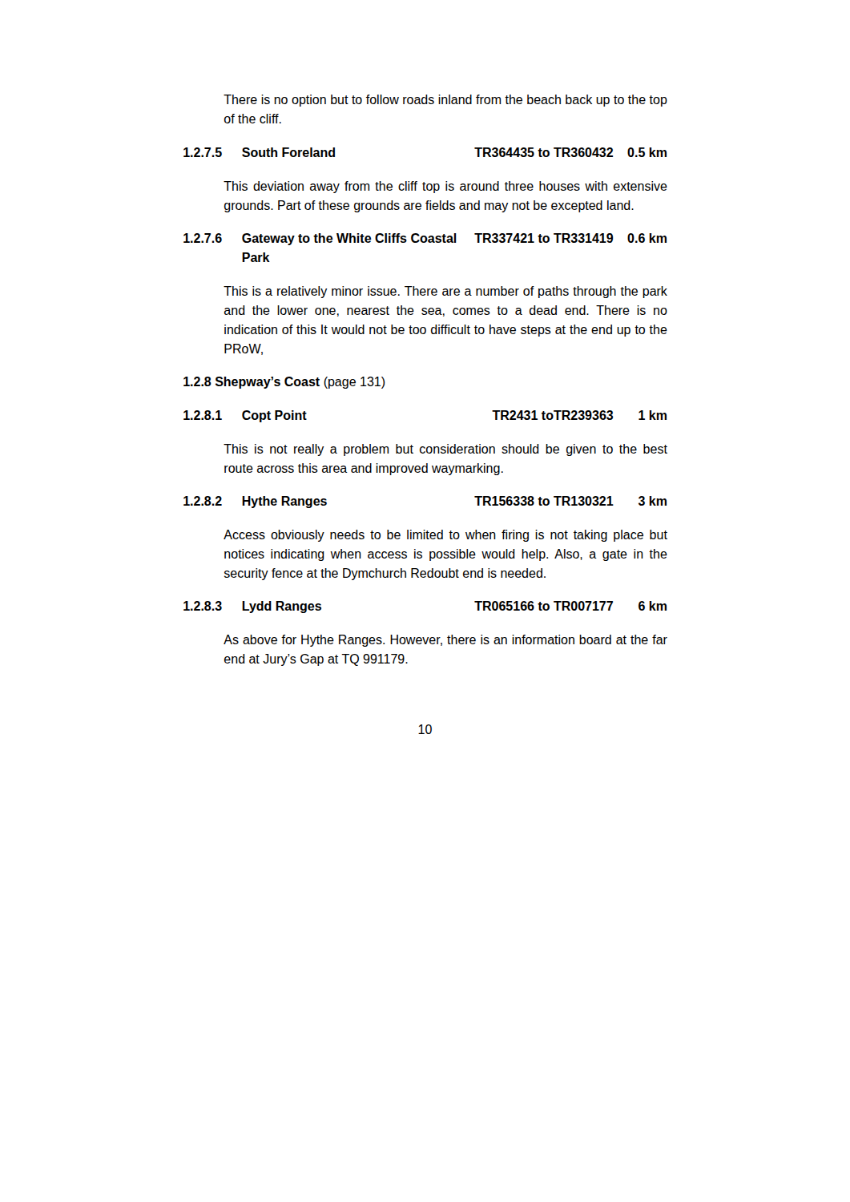There is no option but to follow roads inland from the beach back up to the top of the cliff.
1.2.7.5 South Foreland TR364435 to TR360432 0.5 km
This deviation away from the cliff top is around three houses with extensive grounds. Part of these grounds are fields and may not be excepted land.
1.2.7.6 Gateway to the White Cliffs Coastal Park TR337421 to TR331419 0.6 km
This is a relatively minor issue. There are a number of paths through the park and the lower one, nearest the sea, comes to a dead end. There is no indication of this It would not be too difficult to have steps at the end up to the PRoW,
1.2.8 Shepway’s Coast (page 131)
1.2.8.1 Copt Point TR2431 toTR239363 1 km
This is not really a problem but consideration should be given to the best route across this area and improved waymarking.
1.2.8.2 Hythe Ranges TR156338 to TR130321 3 km
Access obviously needs to be limited to when firing is not taking place but notices indicating when access is possible would help. Also, a gate in the security fence at the Dymchurch Redoubt end is needed.
1.2.8.3 Lydd Ranges TR065166 to TR007177 6 km
As above for Hythe Ranges. However, there is an information board at the far end at Jury’s Gap at TQ 991179.
10